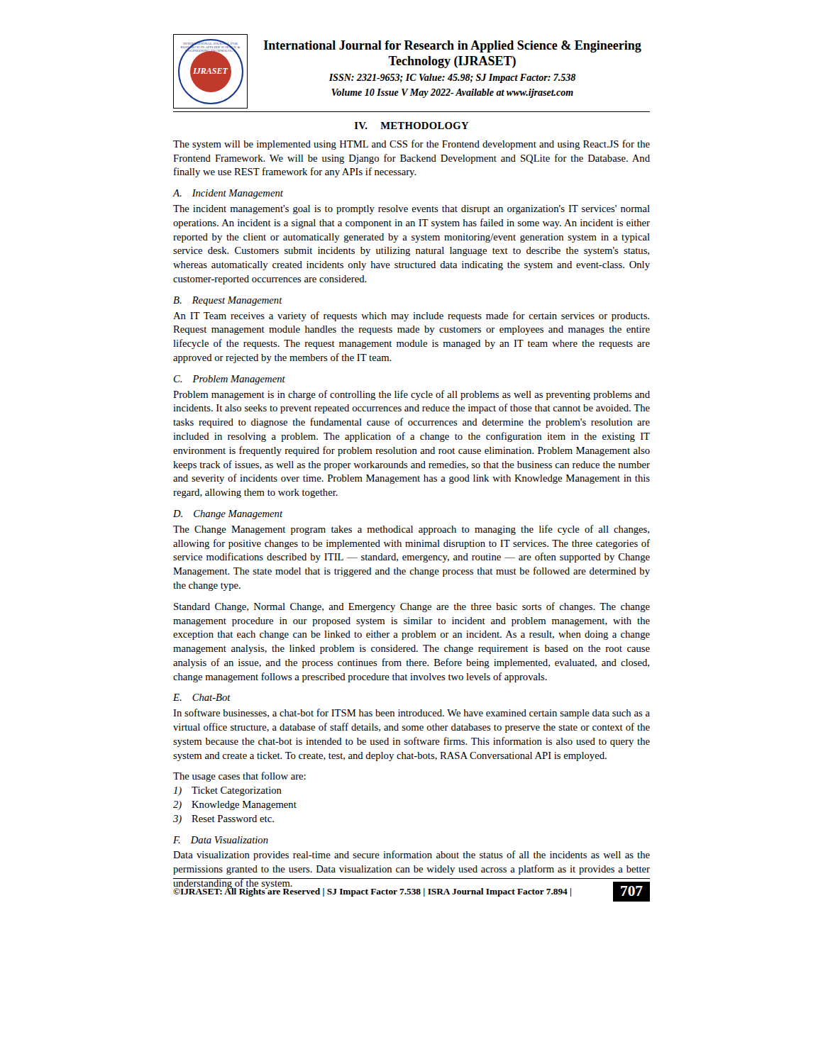INTERNATIONAL JOURNAL FOR RESEARCH IN APPLIED SCIENCE & ENGINEERING TECHNOLOGY
IJRASET
International Journal for Research in Applied Science & Engineering Technology (IJRASET)
ISSN: 2321-9653; IC Value: 45.98; SJ Impact Factor: 7.538
Volume 10 Issue V May 2022- Available at www.ijraset.com
IV. METHODOLOGY
The system will be implemented using HTML and CSS for the Frontend development and using React.JS for the Frontend Framework. We will be using Django for Backend Development and SQLite for the Database. And finally we use REST framework for any APIs if necessary.
A. Incident Management
The incident management's goal is to promptly resolve events that disrupt an organization's IT services' normal operations. An incident is a signal that a component in an IT system has failed in some way. An incident is either reported by the client or automatically generated by a system monitoring/event generation system in a typical service desk. Customers submit incidents by utilizing natural language text to describe the system's status, whereas automatically created incidents only have structured data indicating the system and event-class. Only customer-reported occurrences are considered.
B. Request Management
An IT Team receives a variety of requests which may include requests made for certain services or products. Request management module handles the requests made by customers or employees and manages the entire lifecycle of the requests. The request management module is managed by an IT team where the requests are approved or rejected by the members of the IT team.
C. Problem Management
Problem management is in charge of controlling the life cycle of all problems as well as preventing problems and incidents. It also seeks to prevent repeated occurrences and reduce the impact of those that cannot be avoided. The tasks required to diagnose the fundamental cause of occurrences and determine the problem's resolution are included in resolving a problem. The application of a change to the configuration item in the existing IT environment is frequently required for problem resolution and root cause elimination. Problem Management also keeps track of issues, as well as the proper workarounds and remedies, so that the business can reduce the number and severity of incidents over time. Problem Management has a good link with Knowledge Management in this regard, allowing them to work together.
D. Change Management
The Change Management program takes a methodical approach to managing the life cycle of all changes, allowing for positive changes to be implemented with minimal disruption to IT services. The three categories of service modifications described by ITIL — standard, emergency, and routine — are often supported by Change Management. The state model that is triggered and the change process that must be followed are determined by the change type.
Standard Change, Normal Change, and Emergency Change are the three basic sorts of changes. The change management procedure in our proposed system is similar to incident and problem management, with the exception that each change can be linked to either a problem or an incident. As a result, when doing a change management analysis, the linked problem is considered. The change requirement is based on the root cause analysis of an issue, and the process continues from there. Before being implemented, evaluated, and closed, change management follows a prescribed procedure that involves two levels of approvals.
E. Chat-Bot
In software businesses, a chat-bot for ITSM has been introduced. We have examined certain sample data such as a virtual office structure, a database of staff details, and some other databases to preserve the state or context of the system because the chat-bot is intended to be used in software firms. This information is also used to query the system and create a ticket. To create, test, and deploy chat-bots, RASA Conversational API is employed.
The usage cases that follow are:
1) Ticket Categorization
2) Knowledge Management
3) Reset Password etc.
F. Data Visualization
Data visualization provides real-time and secure information about the status of all the incidents as well as the permissions granted to the users. Data visualization can be widely used across a platform as it provides a better understanding of the system.
©IJRASET: All Rights are Reserved | SJ Impact Factor 7.538 | ISRA Journal Impact Factor 7.894 |
707